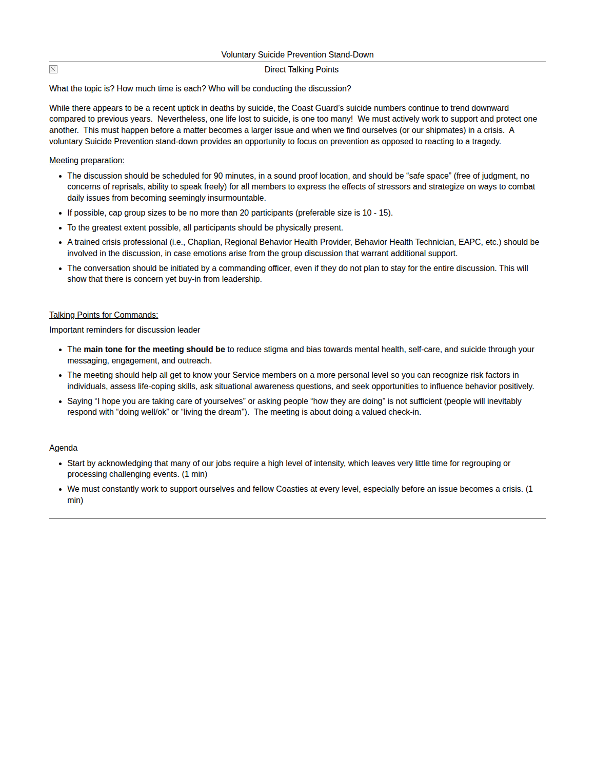Voluntary Suicide Prevention Stand-Down
Direct Talking Points
What the topic is? How much time is each? Who will be conducting the discussion?
While there appears to be a recent uptick in deaths by suicide, the Coast Guard’s suicide numbers continue to trend downward compared to previous years. Nevertheless, one life lost to suicide, is one too many! We must actively work to support and protect one another. This must happen before a matter becomes a larger issue and when we find ourselves (or our shipmates) in a crisis. A voluntary Suicide Prevention stand-down provides an opportunity to focus on prevention as opposed to reacting to a tragedy.
Meeting preparation:
The discussion should be scheduled for 90 minutes, in a sound proof location, and should be “safe space” (free of judgment, no concerns of reprisals, ability to speak freely) for all members to express the effects of stressors and strategize on ways to combat daily issues from becoming seemingly insurmountable.
If possible, cap group sizes to be no more than 20 participants (preferable size is 10 - 15).
To the greatest extent possible, all participants should be physically present.
A trained crisis professional (i.e., Chaplian, Regional Behavior Health Provider, Behavior Health Technician, EAPC, etc.) should be involved in the discussion, in case emotions arise from the group discussion that warrant additional support.
The conversation should be initiated by a commanding officer, even if they do not plan to stay for the entire discussion. This will show that there is concern yet buy-in from leadership.
Talking Points for Commands:
Important reminders for discussion leader
The main tone for the meeting should be to reduce stigma and bias towards mental health, self-care, and suicide through your messaging, engagement, and outreach.
The meeting should help all get to know your Service members on a more personal level so you can recognize risk factors in individuals, assess life-coping skills, ask situational awareness questions, and seek opportunities to influence behavior positively.
Saying “I hope you are taking care of yourselves” or asking people “how they are doing” is not sufficient (people will inevitably respond with “doing well/ok” or “living the dream"). The meeting is about doing a valued check-in.
Agenda
Start by acknowledging that many of our jobs require a high level of intensity, which leaves very little time for regrouping or processing challenging events. (1 min)
We must constantly work to support ourselves and fellow Coasties at every level, especially before an issue becomes a crisis. (1 min)